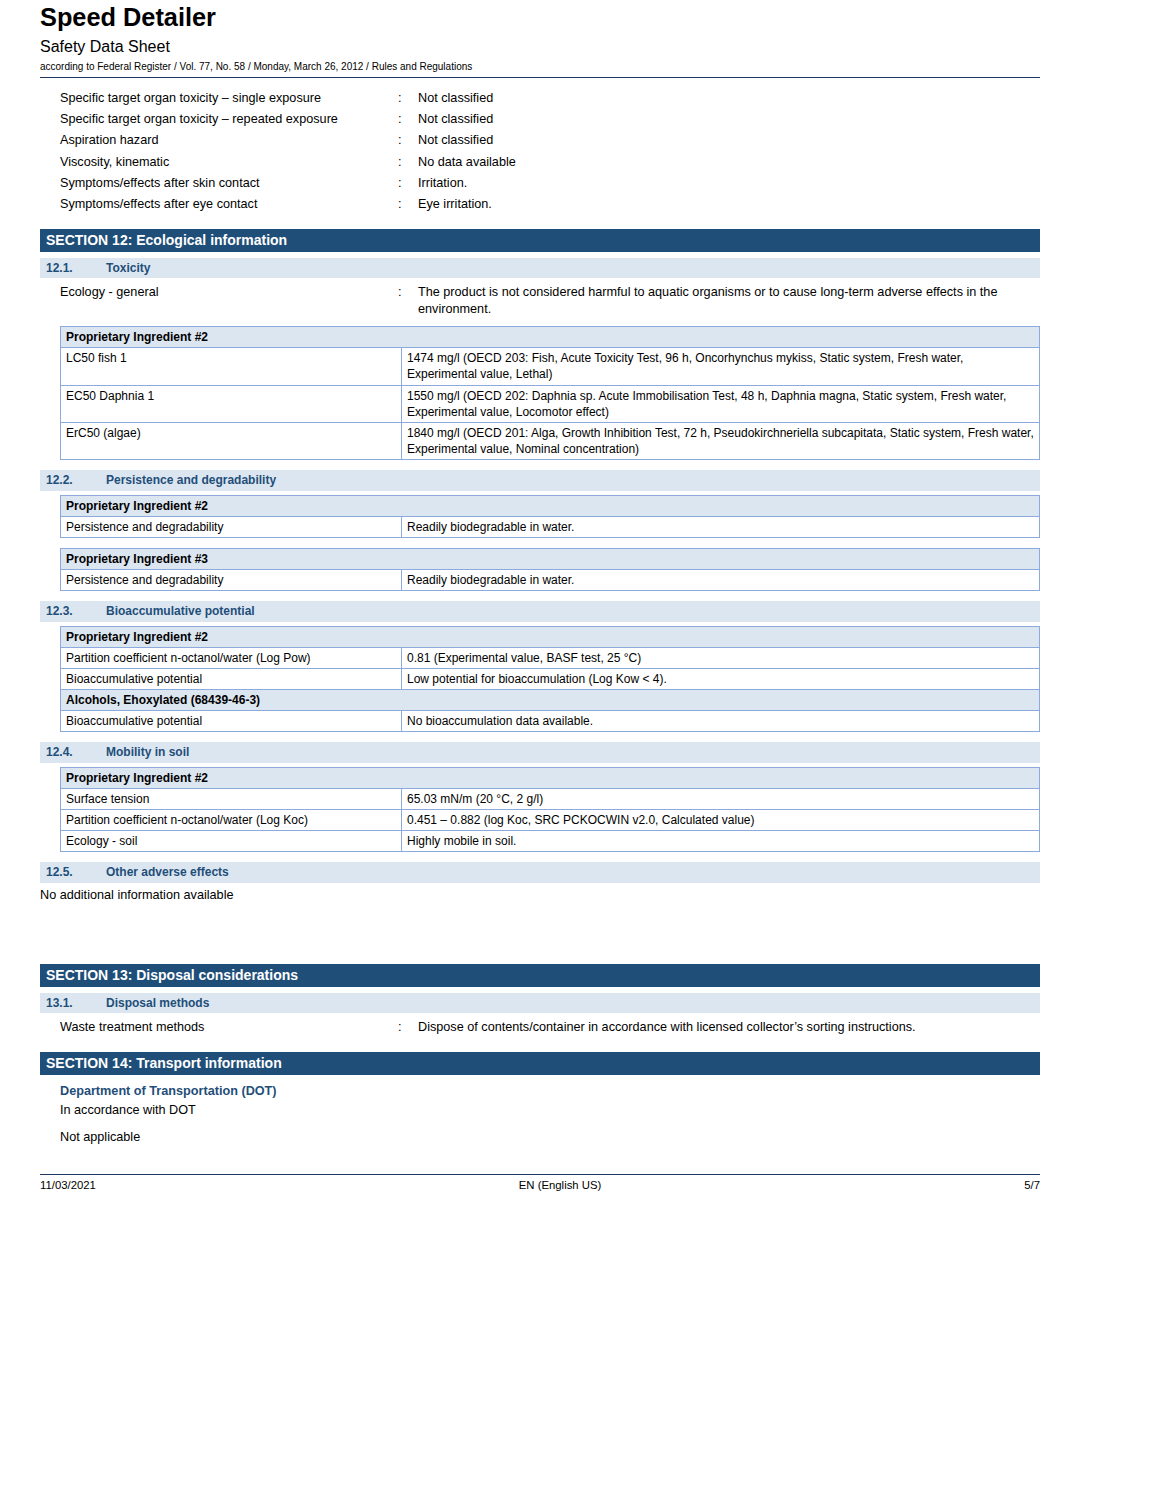Speed Detailer
Safety Data Sheet
according to Federal Register / Vol. 77, No. 58 / Monday, March 26, 2012 / Rules and Regulations
| Specific target organ toxicity – single exposure | : | Not classified |
| Specific target organ toxicity – repeated exposure | : | Not classified |
| Aspiration hazard | : | Not classified |
| Viscosity, kinematic | : | No data available |
| Symptoms/effects after skin contact | : | Irritation. |
| Symptoms/effects after eye contact | : | Eye irritation. |
SECTION 12: Ecological information
12.1. Toxicity
| Ecology - general | : | The product is not considered harmful to aquatic organisms or to cause long-term adverse effects in the environment. |
| Proprietary Ingredient #2 |
| --- |
| LC50 fish 1 | 1474 mg/l (OECD 203: Fish, Acute Toxicity Test, 96 h, Oncorhynchus mykiss, Static system, Fresh water, Experimental value, Lethal) |
| EC50 Daphnia 1 | 1550 mg/l (OECD 202: Daphnia sp. Acute Immobilisation Test, 48 h, Daphnia magna, Static system, Fresh water, Experimental value, Locomotor effect) |
| ErC50 (algae) | 1840 mg/l (OECD 201: Alga, Growth Inhibition Test, 72 h, Pseudokirchneriella subcapitata, Static system, Fresh water, Experimental value, Nominal concentration) |
12.2. Persistence and degradability
| Proprietary Ingredient #2 |
| --- |
| Persistence and degradability | Readily biodegradable in water. |
| Proprietary Ingredient #3 |
| --- |
| Persistence and degradability | Readily biodegradable in water. |
12.3. Bioaccumulative potential
| Proprietary Ingredient #2 |
| --- |
| Partition coefficient n-octanol/water (Log Pow) | 0.81 (Experimental value, BASF test, 25 °C) |
| Bioaccumulative potential | Low potential for bioaccumulation (Log Kow < 4). |
| Alcohols, Ehoxylated (68439-46-3) |
| Bioaccumulative potential | No bioaccumulation data available. |
12.4. Mobility in soil
| Proprietary Ingredient #2 |
| --- |
| Surface tension | 65.03 mN/m (20 °C, 2 g/l) |
| Partition coefficient n-octanol/water (Log Koc) | 0.451 – 0.882 (log Koc, SRC PCKOCWIN v2.0, Calculated value) |
| Ecology - soil | Highly mobile in soil. |
12.5. Other adverse effects
No additional information available
SECTION 13: Disposal considerations
13.1. Disposal methods
| Waste treatment methods | : | Dispose of contents/container in accordance with licensed collector’s sorting instructions. |
SECTION 14: Transport information
Department of Transportation (DOT)
In accordance with DOT
Not applicable
11/03/2021
EN (English US)
5/7